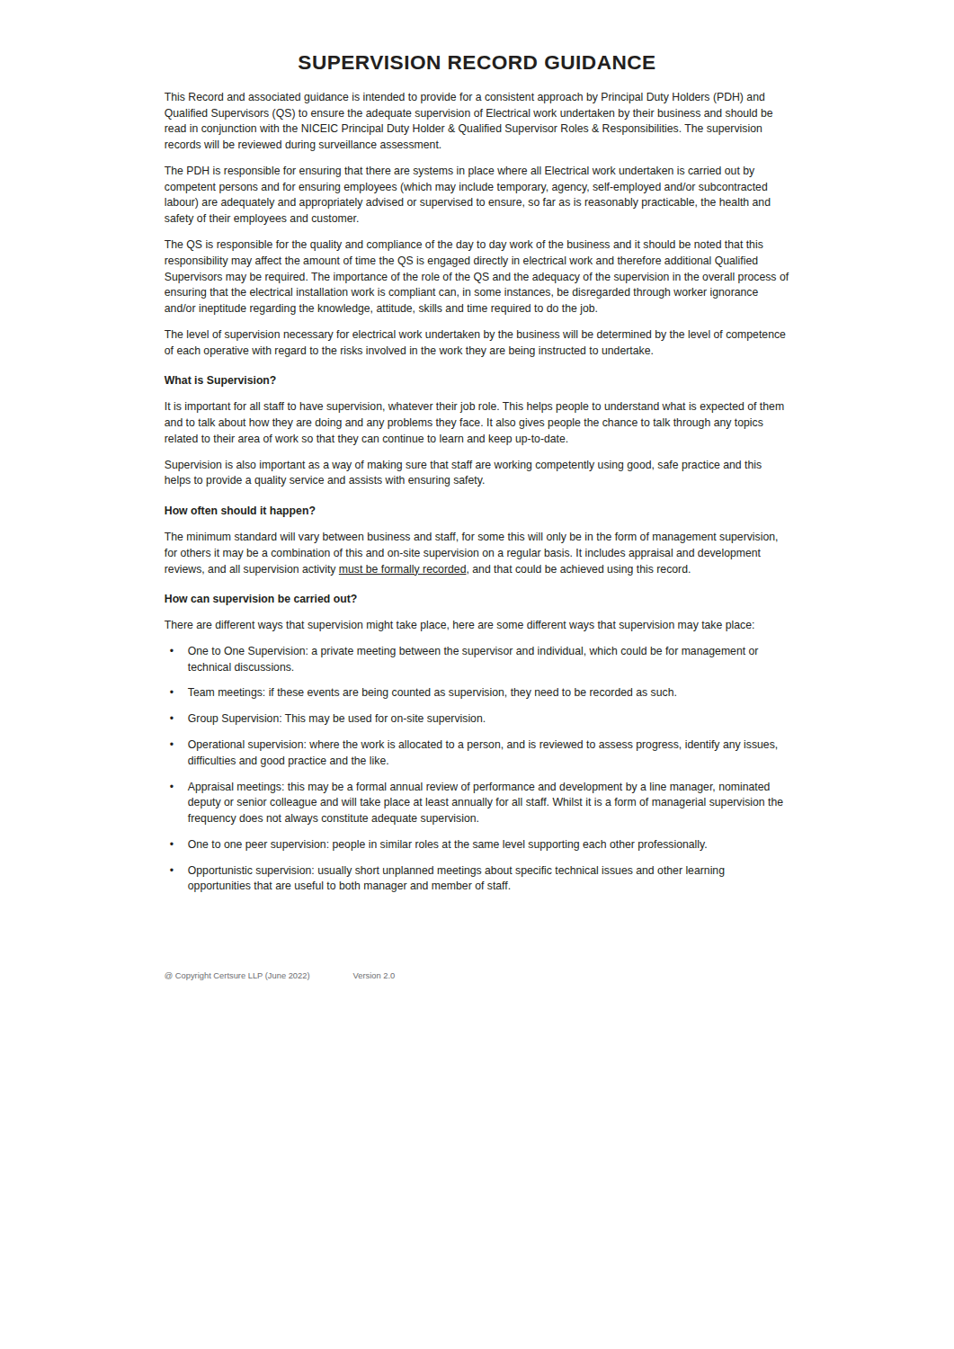SUPERVISION RECORD GUIDANCE
This Record and associated guidance is intended to provide for a consistent approach by Principal Duty Holders (PDH) and Qualified Supervisors (QS) to ensure the adequate supervision of Electrical work undertaken by their business and should be read in conjunction with the NICEIC Principal Duty Holder & Qualified Supervisor Roles & Responsibilities. The supervision records will be reviewed during surveillance assessment.
The PDH is responsible for ensuring that there are systems in place where all Electrical work undertaken is carried out by competent persons and for ensuring employees (which may include temporary, agency, self-employed and/or subcontracted labour) are adequately and appropriately advised or supervised to ensure, so far as is reasonably practicable, the health and safety of their employees and customer.
The QS is responsible for the quality and compliance of the day to day work of the business and it should be noted that this responsibility may affect the amount of time the QS is engaged directly in electrical work and therefore additional Qualified Supervisors may be required. The importance of the role of the QS and the adequacy of the supervision in the overall process of ensuring that the electrical installation work is compliant can, in some instances, be disregarded through worker ignorance and/or ineptitude regarding the knowledge, attitude, skills and time required to do the job.
The level of supervision necessary for electrical work undertaken by the business will be determined by the level of competence of each operative with regard to the risks involved in the work they are being instructed to undertake.
What is Supervision?
It is important for all staff to have supervision, whatever their job role. This helps people to understand what is expected of them and to talk about how they are doing and any problems they face. It also gives people the chance to talk through any topics related to their area of work so that they can continue to learn and keep up-to-date.
Supervision is also important as a way of making sure that staff are working competently using good, safe practice and this helps to provide a quality service and assists with ensuring safety.
How often should it happen?
The minimum standard will vary between business and staff, for some this will only be in the form of management supervision, for others it may be a combination of this and on-site supervision on a regular basis. It includes appraisal and development reviews, and all supervision activity must be formally recorded, and that could be achieved using this record.
How can supervision be carried out?
There are different ways that supervision might take place, here are some different ways that supervision may take place:
One to One Supervision: a private meeting between the supervisor and individual, which could be for management or technical discussions.
Team meetings: if these events are being counted as supervision, they need to be recorded as such.
Group Supervision: This may be used for on-site supervision.
Operational supervision: where the work is allocated to a person, and is reviewed to assess progress, identify any issues, difficulties and good practice and the like.
Appraisal meetings: this may be a formal annual review of performance and development by a line manager, nominated deputy or senior colleague and will take place at least annually for all staff. Whilst it is a form of managerial supervision the frequency does not always constitute adequate supervision.
One to one peer supervision: people in similar roles at the same level supporting each other professionally.
Opportunistic supervision: usually short unplanned meetings about specific technical issues and other learning opportunities that are useful to both manager and member of staff.
@ Copyright Certsure LLP (June 2022)Version 2.0